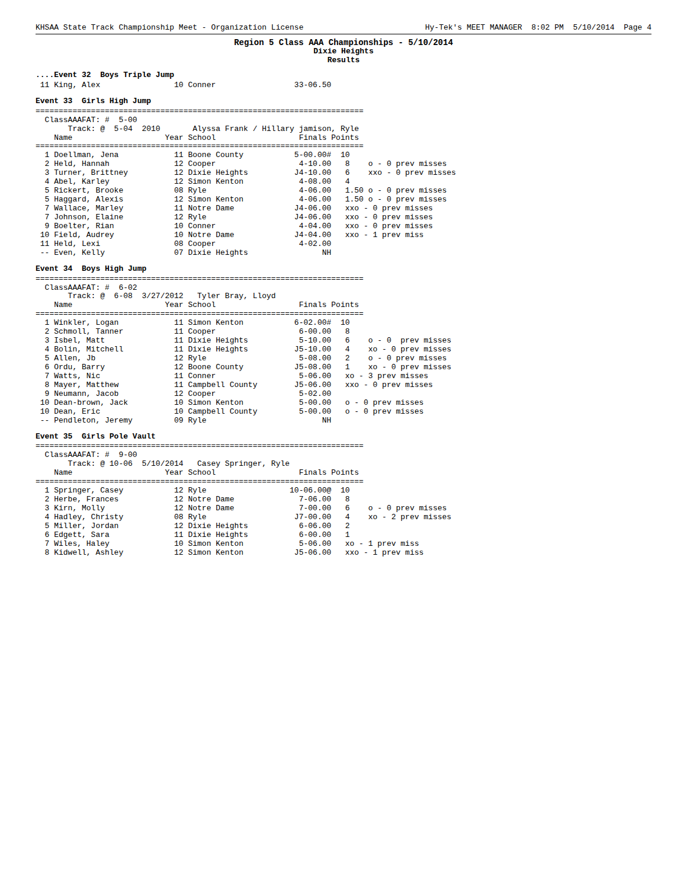KHSAA State Track Championship Meet - Organization License Hy-Tek's MEET MANAGER 8:02 PM 5/10/2014 Page 4
Region 5 Class AAA Championships - 5/10/2014
Dixie Heights
Results
....Event 32 Boys Triple Jump
 11 King, Alex                10 Conner                 33-06.50
Event 33 Girls High Jump
=======================================================================
  ClassAAAFAT: #  5-00
       Track: @  5-04  2010       Alyssa Frank / Hillary jamison, Ryle
    Name                    Year School                  Finals Points
=======================================================================
  1 Doellman, Jena            11 Boone County           5-00.00#  10
  2 Held, Hannah              12 Cooper                  4-10.00   8    o - 0 prev misses
  3 Turner, Brittney          12 Dixie Heights          J4-10.00   6    xxo - 0 prev misses
  4 Abel, Karley              12 Simon Kenton            4-08.00   4
  5 Rickert, Brooke           08 Ryle                    4-06.00   1.50 o - 0 prev misses
  5 Haggard, Alexis           12 Simon Kenton            4-06.00   1.50 o - 0 prev misses
  7 Wallace, Marley           11 Notre Dame             J4-06.00   xxo - 0 prev misses
  7 Johnson, Elaine           12 Ryle                   J4-06.00   xxo - 0 prev misses
  9 Boelter, Rian             10 Conner                  4-04.00   xxo - 0 prev misses
 10 Field, Audrey             10 Notre Dame             J4-04.00   xxo - 1 prev miss
 11 Held, Lexi                08 Cooper                  4-02.00
 -- Even, Kelly               07 Dixie Heights                NH
Event 34 Boys High Jump
=======================================================================
  ClassAAAFAT: #  6-02
       Track: @  6-08  3/27/2012   Tyler Bray, Lloyd
    Name                    Year School                  Finals Points
=======================================================================
  1 Winkler, Logan            11 Simon Kenton           6-02.00#  10
  2 Schmoll, Tanner           11 Cooper                  6-00.00   8
  3 Isbel, Matt               11 Dixie Heights           5-10.00   6    o - 0  prev misses
  4 Bolin, Mitchell           11 Dixie Heights          J5-10.00   4    xo - 0 prev misses
  5 Allen, Jb                 12 Ryle                    5-08.00   2    o - 0 prev misses
  6 Ordu, Barry               12 Boone County           J5-08.00   1    xo - 0 prev misses
  7 Watts, Nic                11 Conner                  5-06.00   xo - 3 prev misses
  8 Mayer, Matthew            11 Campbell County        J5-06.00   xxo - 0 prev misses
  9 Neumann, Jacob            12 Cooper                  5-02.00
 10 Dean-brown, Jack          10 Simon Kenton            5-00.00   o - 0 prev misses
 10 Dean, Eric                10 Campbell County         5-00.00   o - 0 prev misses
 -- Pendleton, Jeremy         09 Ryle                         NH
Event 35 Girls Pole Vault
=======================================================================
  ClassAAAFAT: #  9-00
       Track: @ 10-06  5/10/2014   Casey Springer, Ryle
    Name                    Year School                  Finals Points
=======================================================================
  1 Springer, Casey           12 Ryle                  10-06.00@  10
  2 Herbe, Frances            12 Notre Dame              7-06.00   8
  3 Kirn, Molly               12 Notre Dame              7-00.00   6    o - 0 prev misses
  4 Hadley, Christy           08 Ryle                   J7-00.00   4    xo - 2 prev misses
  5 Miller, Jordan            12 Dixie Heights           6-06.00   2
  6 Edgett, Sara              11 Dixie Heights           6-00.00   1
  7 Wiles, Haley              10 Simon Kenton            5-06.00   xo - 1 prev miss
  8 Kidwell, Ashley           12 Simon Kenton           J5-06.00   xxo - 1 prev miss